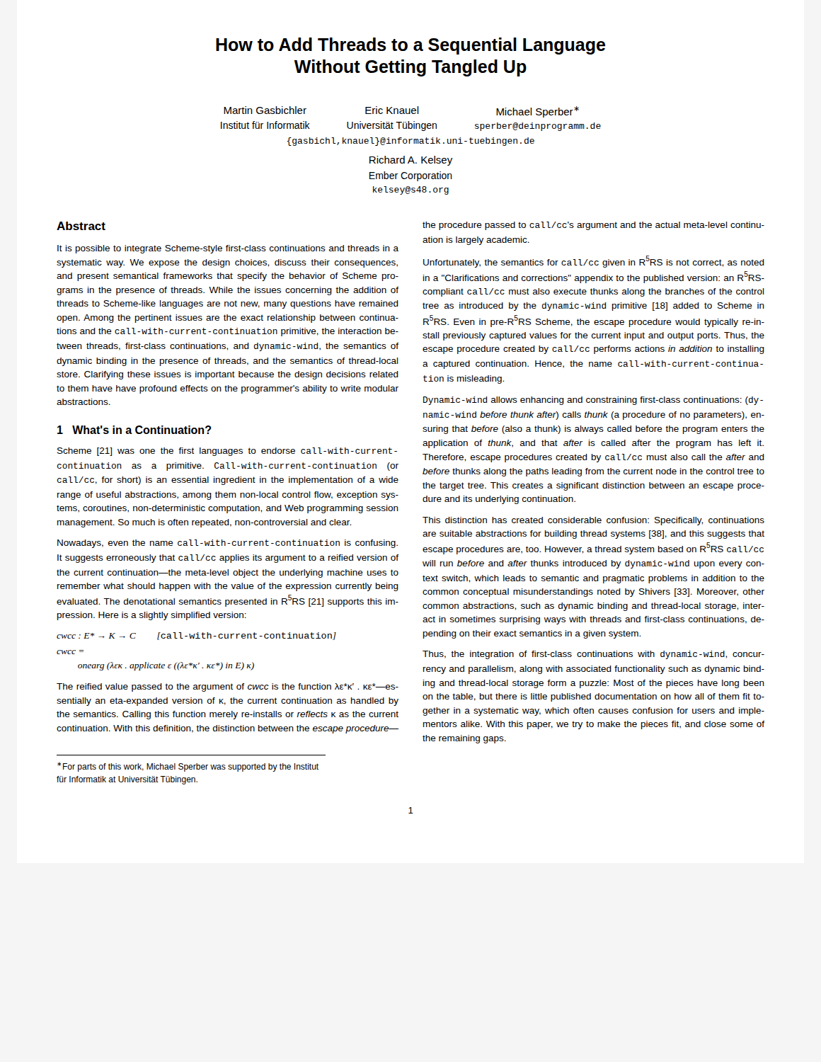How to Add Threads to a Sequential Language
Without Getting Tangled Up
| Martin Gasbichler Institut für Informatik | Eric Knauel Universität Tübingen | Michael Sperber ∗ sperber@deinprogramm.de |
{gasbichl,knauel}@informatik.uni-tuebingen.de
Richard A. Kelsey
Ember Corporation
kelsey@s48.org
Abstract
It is possible to integrate Scheme-style first-class continuations and threads in a systematic way. We expose the design choices, discuss their consequences, and present semantical frameworks that specify the behavior of Scheme programs in the presence of threads. While the issues concerning the addition of threads to Scheme-like languages are not new, many questions have remained open. Among the pertinent issues are the exact relationship between continuations and the call-with-current-continuation primitive, the interaction between threads, first-class continuations, and dynamic-wind, the semantics of dynamic binding in the presence of threads, and the semantics of thread-local store. Clarifying these issues is important because the design decisions related to them have have profound effects on the programmer's ability to write modular abstractions.
1 What's in a Continuation?
Scheme [21] was one the first languages to endorse call-with-current-continuation as a primitive. Call-with-current-continuation (or call/cc, for short) is an essential ingredient in the implementation of a wide range of useful abstractions, among them non-local control flow, exception systems, coroutines, non-deterministic computation, and Web programming session management. So much is often repeated, non-controversial and clear.
Nowadays, even the name call-with-current-continuation is confusing. It suggests erroneously that call/cc applies its argument to a reified version of the current continuation—the meta-level object the underlying machine uses to remember what should happen with the value of the expression currently being evaluated. The denotational semantics presented in R5RS [21] supports this impression. Here is a slightly simplified version:
cwcc : E* → K → C [call-with-current-continuation]
cwcc =
onearg (λεκ . applicate ε ((λε*κ′ . κε*) in E) κ)
The reified value passed to the argument of cwcc is the function λε*κ′ . κε*—essentially an eta-expanded version of κ, the current continuation as handled by the semantics. Calling this function merely re-installs or reflects κ as the current continuation. With this definition, the distinction between the escape procedure—the procedure passed to call/cc's argument and the actual meta-level continuation is largely academic.
Unfortunately, the semantics for call/cc given in R5RS is not correct, as noted in a "Clarifications and corrections" appendix to the published version: an R5RS-compliant call/cc must also execute thunks along the branches of the control tree as introduced by the dynamic-wind primitive [18] added to Scheme in R5RS. Even in pre-R5RS Scheme, the escape procedure would typically re-install previously captured values for the current input and output ports. Thus, the escape procedure created by call/cc performs actions in addition to installing a captured continuation. Hence, the name call-with-current-continuation is misleading.
Dynamic-wind allows enhancing and constraining first-class continuations: (dynamic-wind before thunk after) calls thunk (a procedure of no parameters), ensuring that before (also a thunk) is always called before the program enters the application of thunk, and that after is called after the program has left it. Therefore, escape procedures created by call/cc must also call the after and before thunks along the paths leading from the current node in the control tree to the target tree. This creates a significant distinction between an escape procedure and its underlying continuation.
This distinction has created considerable confusion: Specifically, continuations are suitable abstractions for building thread systems [38], and this suggests that escape procedures are, too. However, a thread system based on R5RS call/cc will run before and after thunks introduced by dynamic-wind upon every context switch, which leads to semantic and pragmatic problems in addition to the common conceptual misunderstandings noted by Shivers [33]. Moreover, other common abstractions, such as dynamic binding and thread-local storage, interact in sometimes surprising ways with threads and first-class continuations, depending on their exact semantics in a given system.
Thus, the integration of first-class continuations with dynamic-wind, concurrency and parallelism, along with associated functionality such as dynamic binding and thread-local storage form a puzzle: Most of the pieces have long been on the table, but there is little published documentation on how all of them fit together in a systematic way, which often causes confusion for users and implementors alike. With this paper, we try to make the pieces fit, and close some of the remaining gaps.
∗For parts of this work, Michael Sperber was supported by the Institut für Informatik at Universität Tübingen.
1